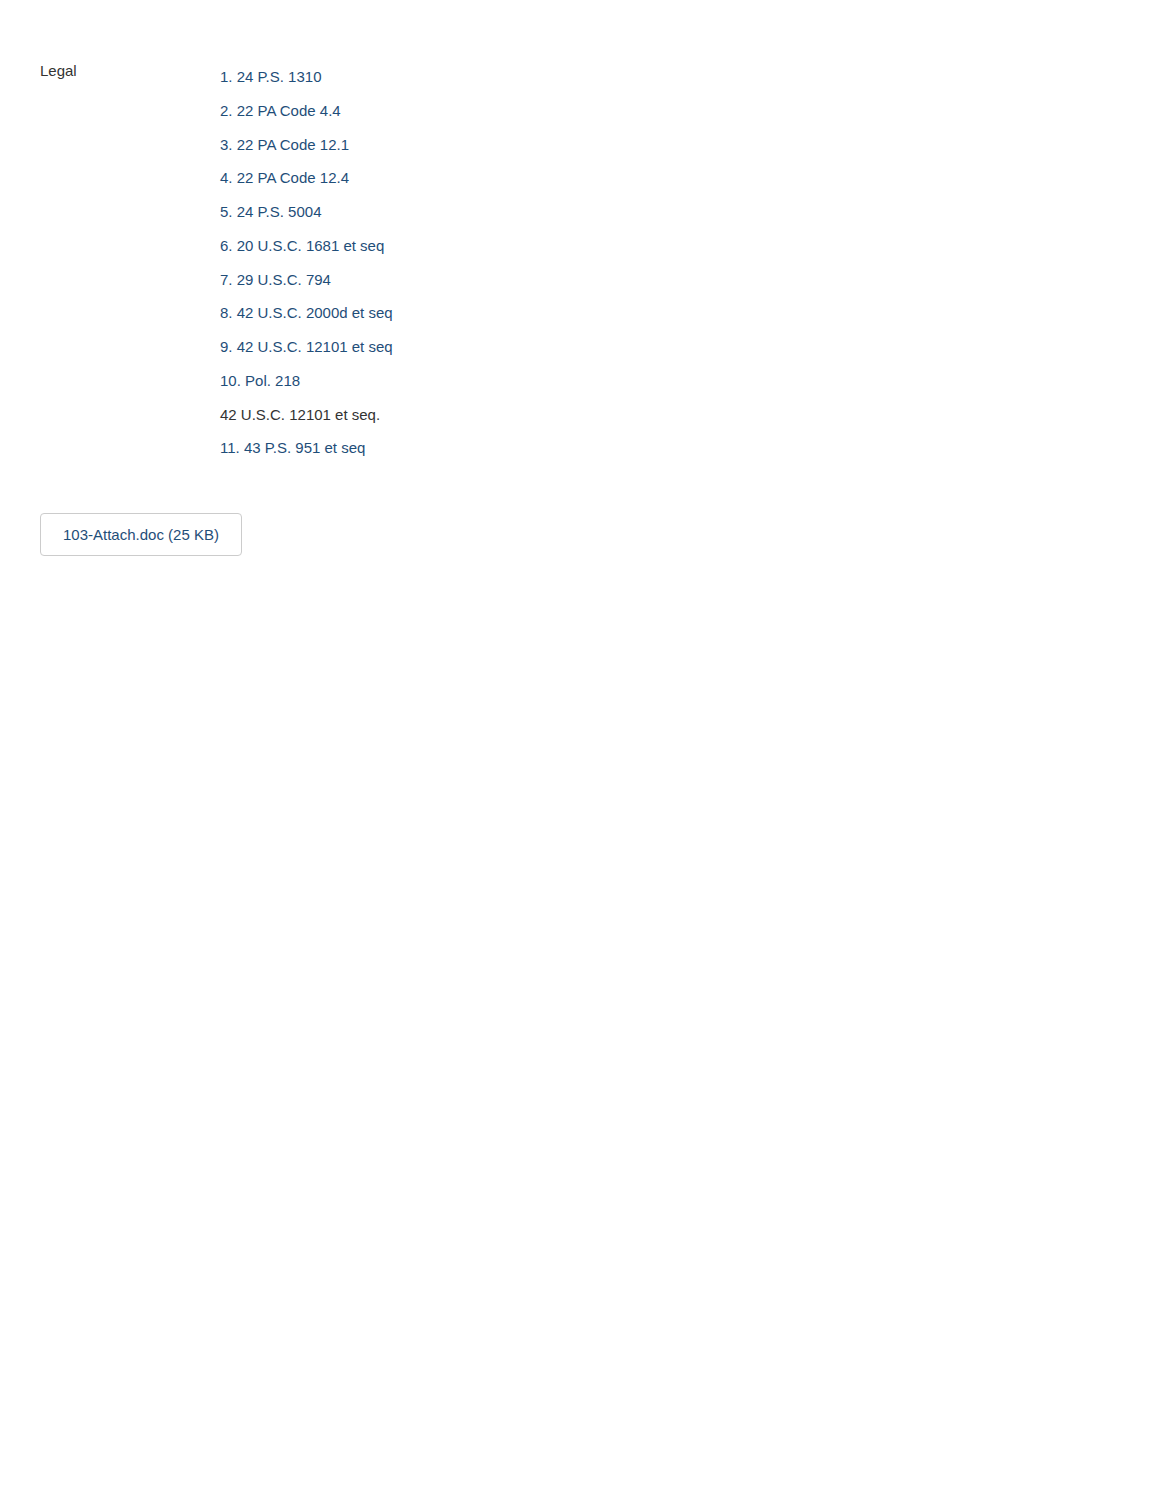Legal
1. 24 P.S. 1310
2. 22 PA Code 4.4
3. 22 PA Code 12.1
4. 22 PA Code 12.4
5. 24 P.S. 5004
6. 20 U.S.C. 1681 et seq
7. 29 U.S.C. 794
8. 42 U.S.C. 2000d et seq
9. 42 U.S.C. 12101 et seq
10. Pol. 218
42 U.S.C. 12101 et seq.
11. 43 P.S. 951 et seq
103-Attach.doc (25 KB)